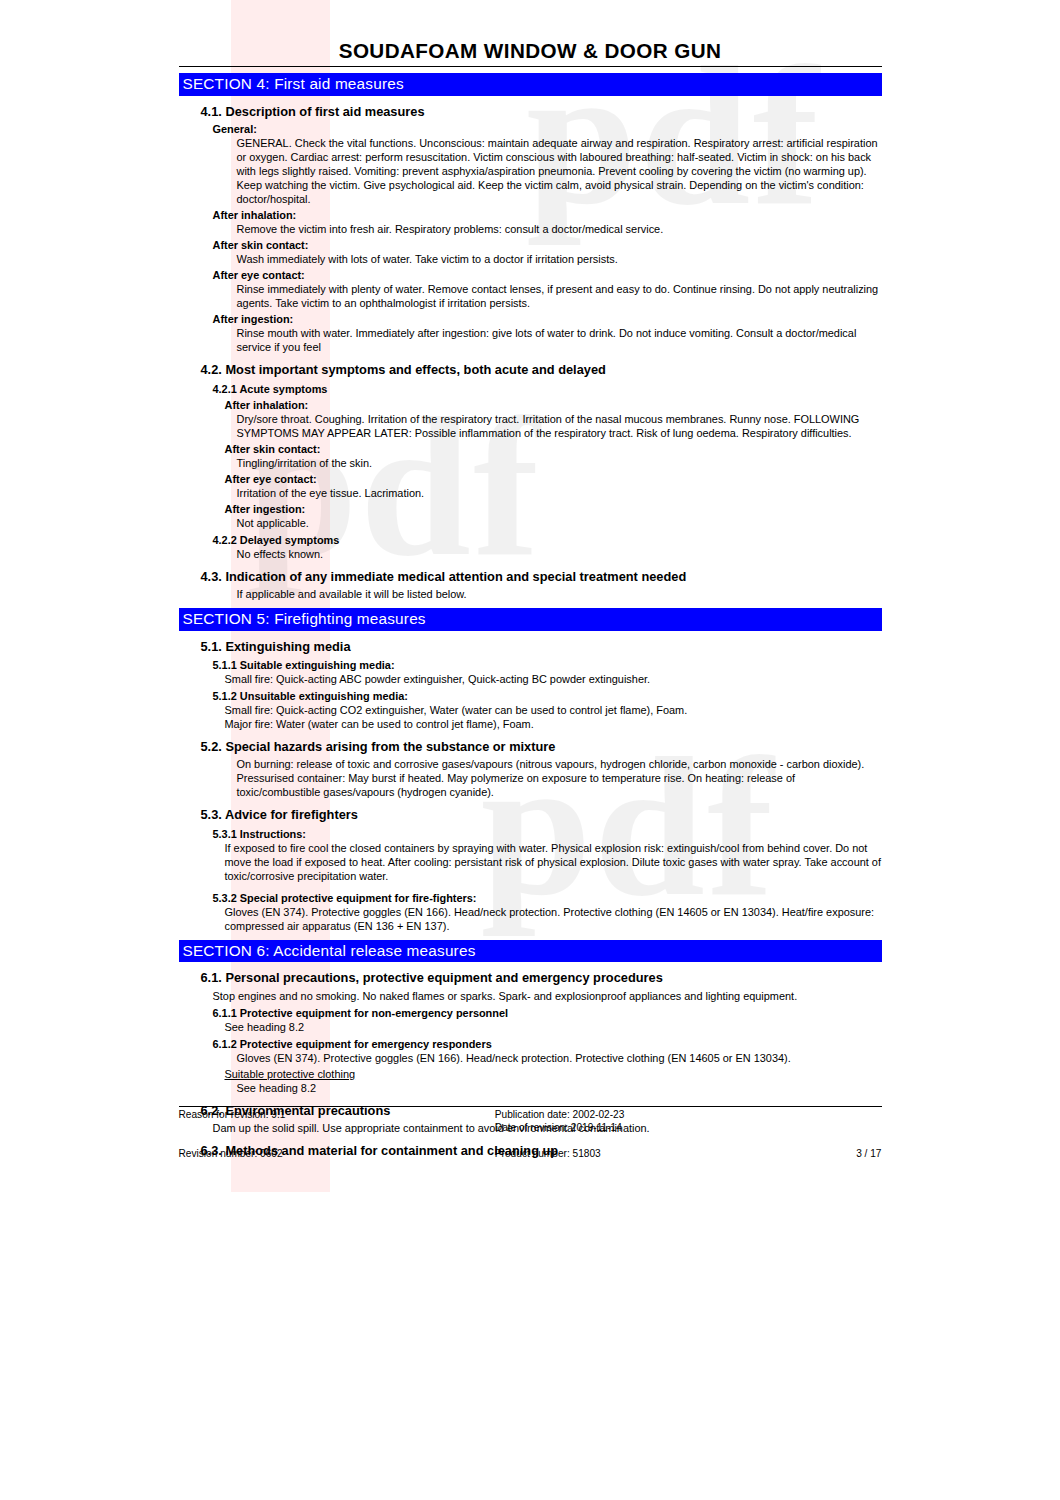pdf pdf pdf
SOUDAFOAM WINDOW & DOOR GUN
SECTION 4: First aid measures
4.1. Description of first aid measures
General:
GENERAL. Check the vital functions. Unconscious: maintain adequate airway and respiration. Respiratory arrest: artificial respiration or oxygen. Cardiac arrest: perform resuscitation. Victim conscious with laboured breathing: half-seated. Victim in shock: on his back with legs slightly raised. Vomiting: prevent asphyxia/aspiration pneumonia. Prevent cooling by covering the victim (no warming up). Keep watching the victim. Give psychological aid. Keep the victim calm, avoid physical strain. Depending on the victim's condition: doctor/hospital.
After inhalation:
Remove the victim into fresh air. Respiratory problems: consult a doctor/medical service.
After skin contact:
Wash immediately with lots of water. Take victim to a doctor if irritation persists.
After eye contact:
Rinse immediately with plenty of water. Remove contact lenses, if present and easy to do. Continue rinsing. Do not apply neutralizing agents. Take victim to an ophthalmologist if irritation persists.
After ingestion:
Rinse mouth with water. Immediately after ingestion: give lots of water to drink. Do not induce vomiting. Consult a doctor/medical service if you feel
4.2. Most important symptoms and effects, both acute and delayed
4.2.1 Acute symptoms
After inhalation:
Dry/sore throat. Coughing. Irritation of the respiratory tract. Irritation of the nasal mucous membranes. Runny nose. FOLLOWING SYMPTOMS MAY APPEAR LATER: Possible inflammation of the respiratory tract. Risk of lung oedema. Respiratory difficulties.
After skin contact:
Tingling/irritation of the skin.
After eye contact:
Irritation of the eye tissue. Lacrimation.
After ingestion:
Not applicable.
4.2.2 Delayed symptoms
No effects known.
4.3. Indication of any immediate medical attention and special treatment needed
If applicable and available it will be listed below.
SECTION 5: Firefighting measures
5.1. Extinguishing media
5.1.1 Suitable extinguishing media:
Small fire: Quick-acting ABC powder extinguisher, Quick-acting BC powder extinguisher.
5.1.2 Unsuitable extinguishing media:
Small fire: Quick-acting CO2 extinguisher, Water (water can be used to control jet flame), Foam.
Major fire: Water (water can be used to control jet flame), Foam.
5.2. Special hazards arising from the substance or mixture
On burning: release of toxic and corrosive gases/vapours (nitrous vapours, hydrogen chloride, carbon monoxide - carbon dioxide). Pressurised container: May burst if heated. May polymerize on exposure to temperature rise. On heating: release of toxic/combustible gases/vapours (hydrogen cyanide).
5.3. Advice for firefighters
5.3.1 Instructions:
If exposed to fire cool the closed containers by spraying with water. Physical explosion risk: extinguish/cool from behind cover. Do not move the load if exposed to heat. After cooling: persistant risk of physical explosion. Dilute toxic gases with water spray. Take account of toxic/corrosive precipitation water.
5.3.2 Special protective equipment for fire-fighters:
Gloves (EN 374). Protective goggles (EN 166). Head/neck protection. Protective clothing (EN 14605 or EN 13034). Heat/fire exposure: compressed air apparatus (EN 136 + EN 137).
SECTION 6: Accidental release measures
6.1. Personal precautions, protective equipment and emergency procedures
Stop engines and no smoking. No naked flames or sparks. Spark- and explosionproof appliances and lighting equipment.
6.1.1 Protective equipment for non-emergency personnel
See heading 8.2
6.1.2 Protective equipment for emergency responders
Gloves (EN 374). Protective goggles (EN 166). Head/neck protection. Protective clothing (EN 14605 or EN 13034).
Suitable protective clothing
See heading 8.2
6.2. Environmental precautions
Dam up the solid spill. Use appropriate containment to avoid environmental contamination.
6.3. Methods and material for containment and cleaning up
Reason for revision: 9.1
Publication date: 2002-02-23
Date of revision: 2019-11-14
Revision number: 0602
Product number: 51803 3 / 17